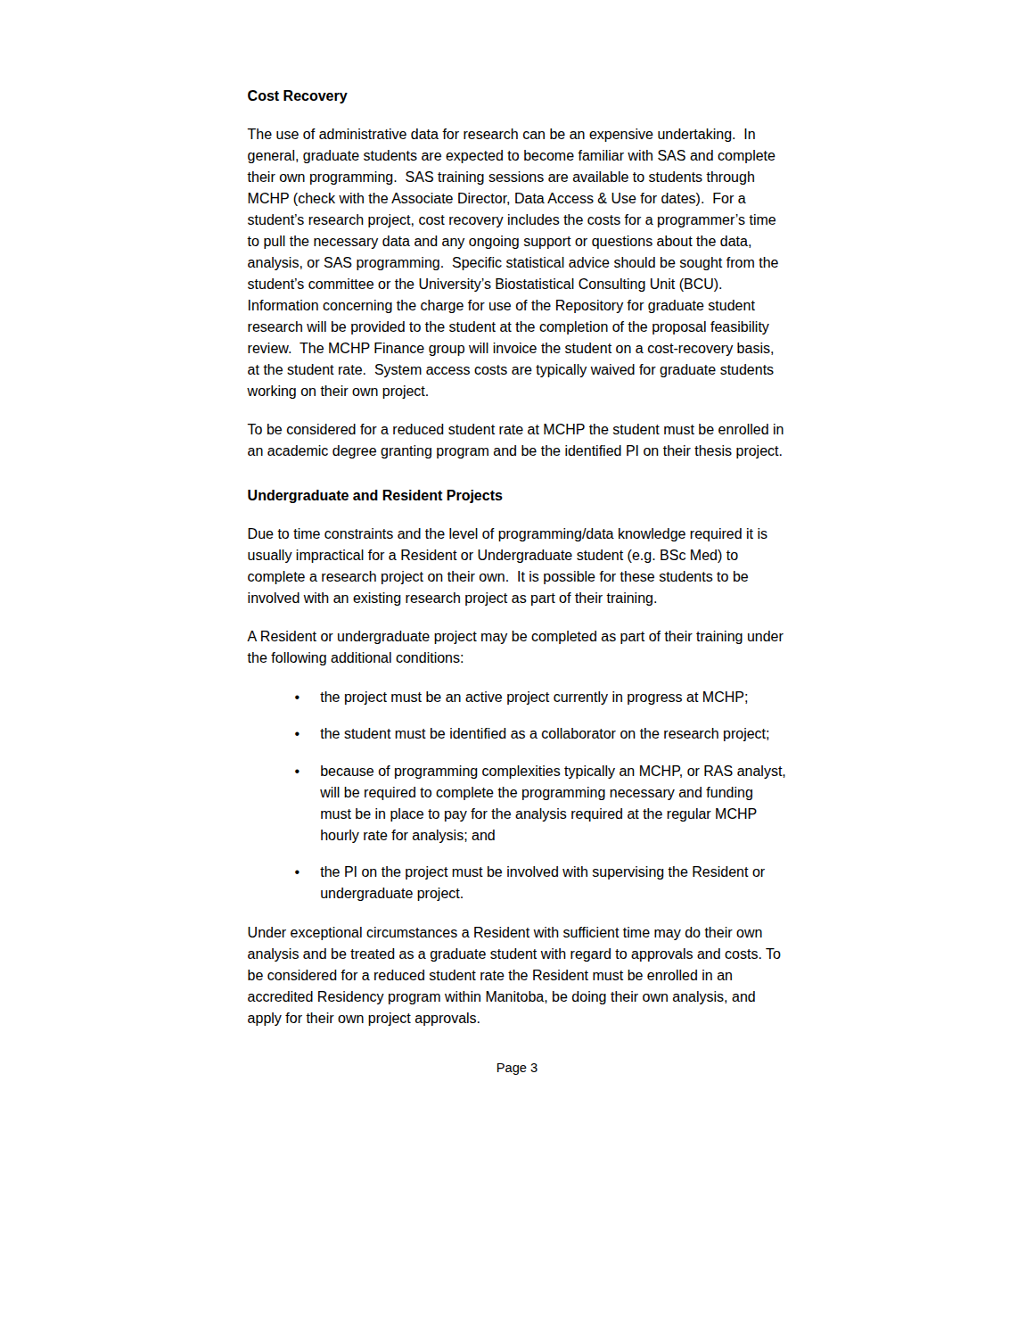Cost Recovery
The use of administrative data for research can be an expensive undertaking. In general, graduate students are expected to become familiar with SAS and complete their own programming. SAS training sessions are available to students through MCHP (check with the Associate Director, Data Access & Use for dates). For a student’s research project, cost recovery includes the costs for a programmer’s time to pull the necessary data and any ongoing support or questions about the data, analysis, or SAS programming. Specific statistical advice should be sought from the student’s committee or the University’s Biostatistical Consulting Unit (BCU). Information concerning the charge for use of the Repository for graduate student research will be provided to the student at the completion of the proposal feasibility review. The MCHP Finance group will invoice the student on a cost-recovery basis, at the student rate. System access costs are typically waived for graduate students working on their own project.
To be considered for a reduced student rate at MCHP the student must be enrolled in an academic degree granting program and be the identified PI on their thesis project.
Undergraduate and Resident Projects
Due to time constraints and the level of programming/data knowledge required it is usually impractical for a Resident or Undergraduate student (e.g. BSc Med) to complete a research project on their own. It is possible for these students to be involved with an existing research project as part of their training.
A Resident or undergraduate project may be completed as part of their training under the following additional conditions:
the project must be an active project currently in progress at MCHP;
the student must be identified as a collaborator on the research project;
because of programming complexities typically an MCHP, or RAS analyst, will be required to complete the programming necessary and funding must be in place to pay for the analysis required at the regular MCHP hourly rate for analysis; and
the PI on the project must be involved with supervising the Resident or undergraduate project.
Under exceptional circumstances a Resident with sufficient time may do their own analysis and be treated as a graduate student with regard to approvals and costs. To be considered for a reduced student rate the Resident must be enrolled in an accredited Residency program within Manitoba, be doing their own analysis, and apply for their own project approvals.
Page 3